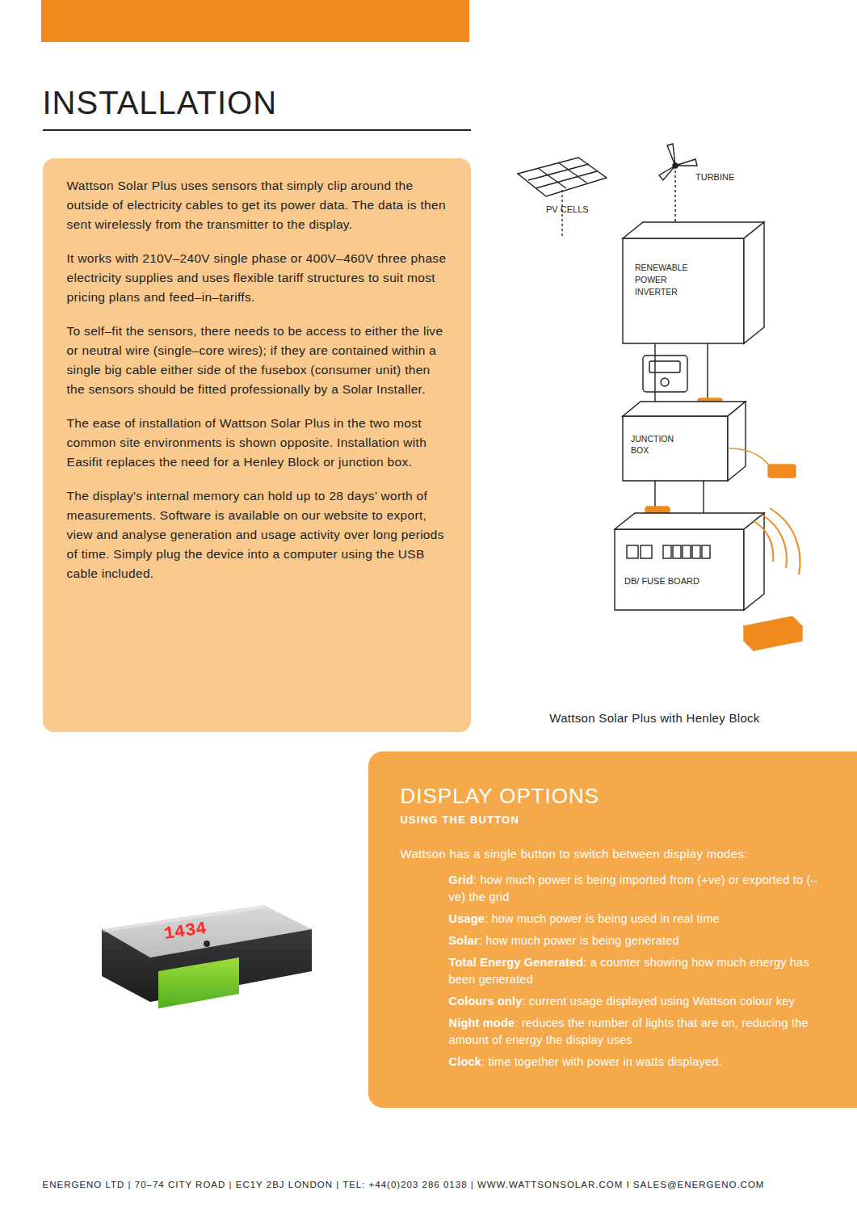INSTALLATION
Wattson Solar Plus uses sensors that simply clip around the outside of electricity cables to get its power data. The data is then sent wirelessly from the transmitter to the display.
It works with 210V–240V single phase or 400V–460V three phase electricity supplies and uses flexible tariff structures to suit most pricing plans and feed–in–tariffs.
To self–fit the sensors, there needs to be access to either the live or neutral wire (single–core wires); if they are contained within a single big cable either side of the fusebox (consumer unit) then the sensors should be fitted professionally by a Solar Installer.
The ease of installation of Wattson Solar Plus in the two most common site environments is shown opposite. Installation with Easifit replaces the need for a Henley Block or junction box.
The display's internal memory can hold up to 28 days’ worth of measurements. Software is available on our website to export, view and analyse generation and usage activity over long periods of time. Simply plug the device into a computer using the USB cable included.
PV CELLS TURBINE RENEWABLE POWER INVERTER JUNCTION BOX DB/ FUSE BOARD
Wattson Solar Plus with Henley Block
DISPLAY OPTIONS
USING THE BUTTON
Wattson has a single button to switch between display modes:
Grid: how much power is being imported from (+ve) or exported to (–ve) the grid
Usage: how much power is being used in real time
Solar: how much power is being generated
Total Energy Generated: a counter showing how much energy has been generated
Colours only: current usage displayed using Wattson colour key
Night mode: reduces the number of lights that are on, reducing the amount of energy the display uses
Clock: time together with power in watts displayed.
1434
ENERGENO LTD | 70–74 CITY ROAD | EC1Y 2BJ LONDON | TEL: +44(0)203 286 0138 | WWW.WATTSONSOLAR.COM I SALES@ENERGENO.COM